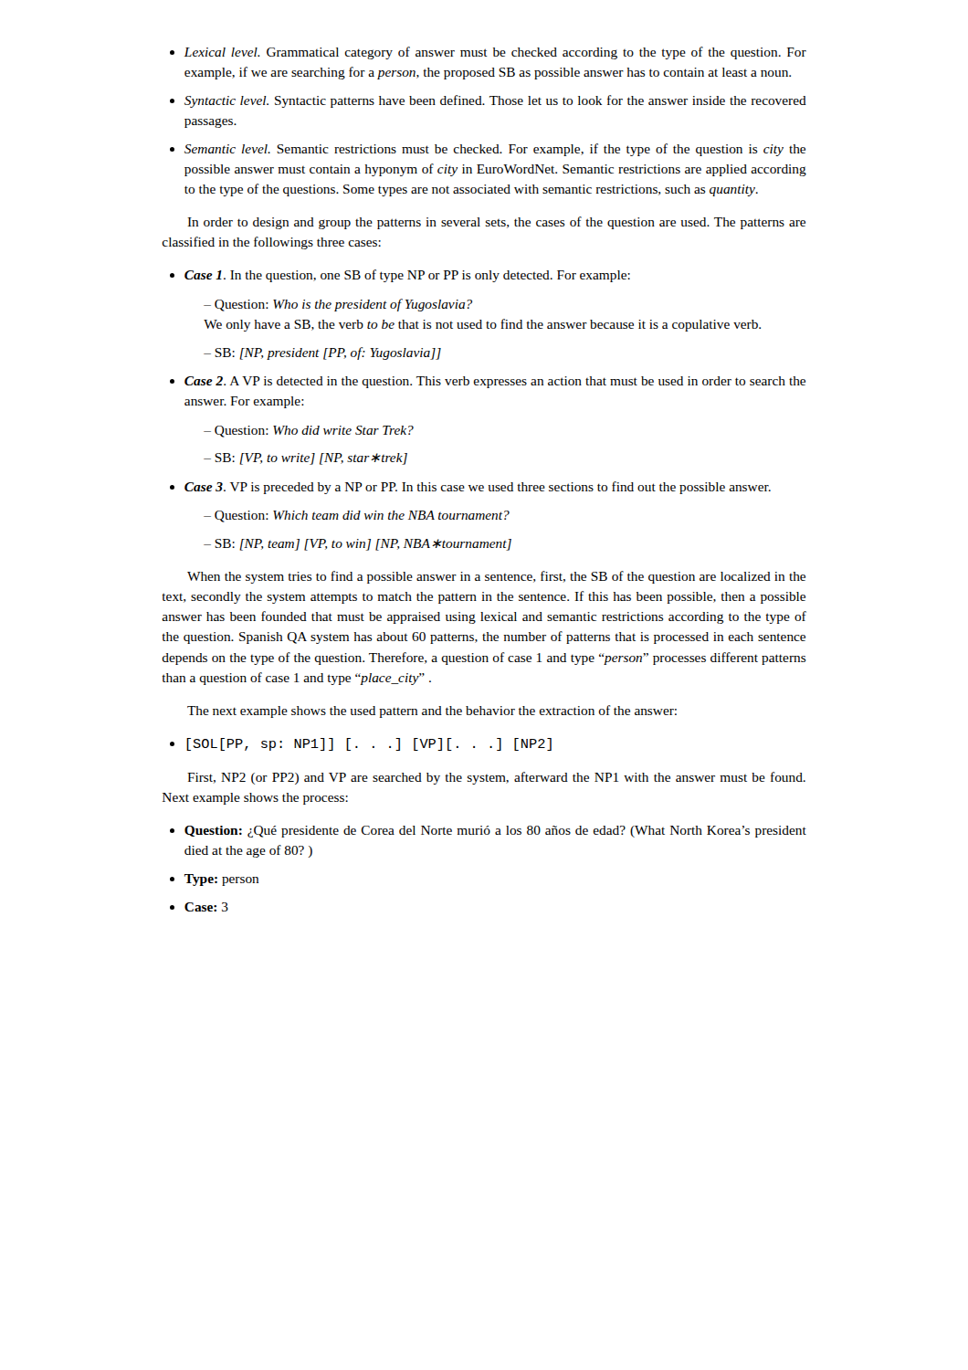Lexical level. Grammatical category of answer must be checked according to the type of the question. For example, if we are searching for a person, the proposed SB as possible answer has to contain at least a noun.
Syntactic level. Syntactic patterns have been defined. Those let us to look for the answer inside the recovered passages.
Semantic level. Semantic restrictions must be checked. For example, if the type of the question is city the possible answer must contain a hyponym of city in EuroWordNet. Semantic restrictions are applied according to the type of the questions. Some types are not associated with semantic restrictions, such as quantity.
In order to design and group the patterns in several sets, the cases of the question are used. The patterns are classified in the followings three cases:
Case 1. In the question, one SB of type NP or PP is only detected. For example:
Question: Who is the president of Yugoslavia?
We only have a SB, the verb to be that is not used to find the answer because it is a copulative verb.
SB: [NP, president [PP, of: Yugoslavia]]
Case 2. A VP is detected in the question. This verb expresses an action that must be used in order to search the answer. For example:
Question: Who did write Star Trek?
SB: [VP, to write] [NP, star∗trek]
Case 3. VP is preceded by a NP or PP. In this case we used three sections to find out the possible answer.
Question: Which team did win the NBA tournament?
SB: [NP, team] [VP, to win] [NP, NBA∗tournament]
When the system tries to find a possible answer in a sentence, first, the SB of the question are localized in the text, secondly the system attempts to match the pattern in the sentence. If this has been possible, then a possible answer has been founded that must be appraised using lexical and semantic restrictions according to the type of the question. Spanish QA system has about 60 patterns, the number of patterns that is processed in each sentence depends on the type of the question. Therefore, a question of case 1 and type “person” processes different patterns than a question of case 1 and type “place_city” .
The next example shows the used pattern and the behavior the extraction of the answer:
[SOL[PP, sp: NP1]] [. . .] [VP][. . .] [NP2]
First, NP2 (or PP2) and VP are searched by the system, afterward the NP1 with the answer must be found. Next example shows the process:
Question: ¿Qué presidente de Corea del Norte murió a los 80 años de edad? (What North Korea’s president died at the age of 80? )
Type: person
Case: 3